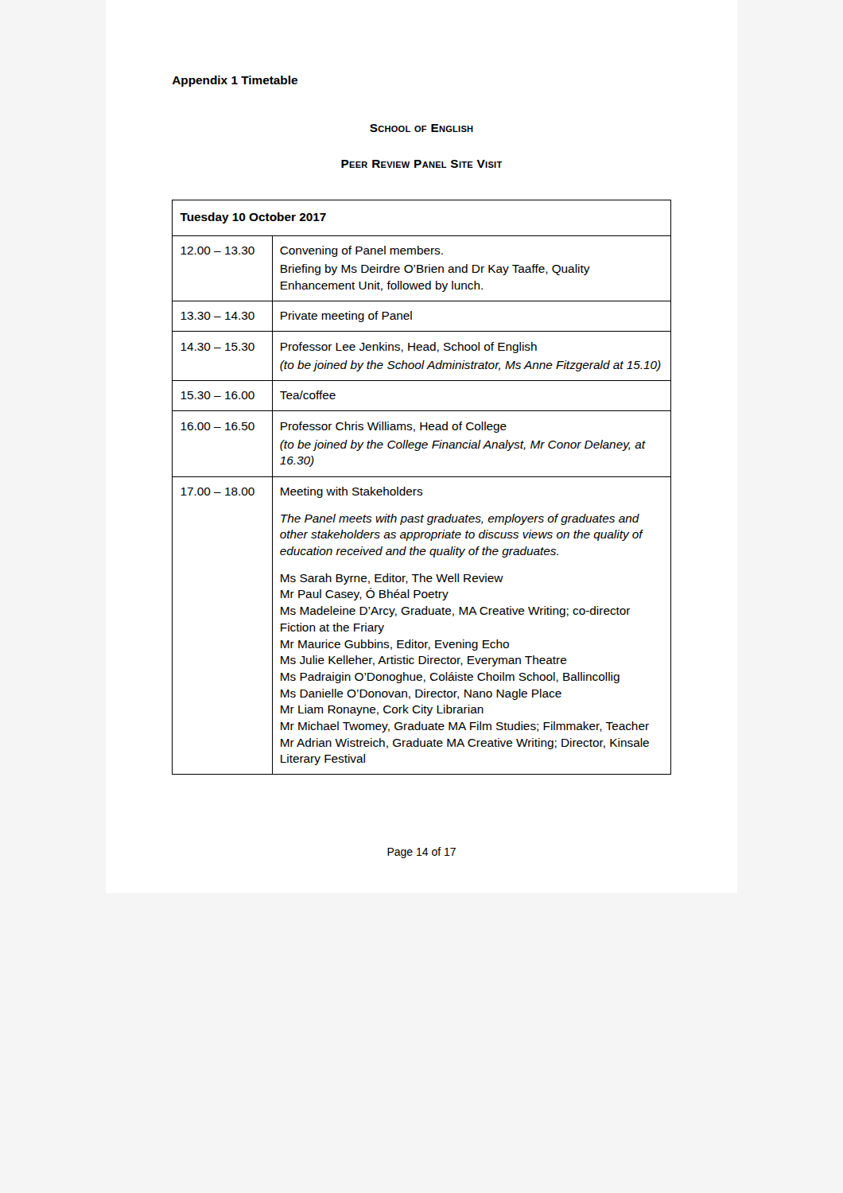Appendix 1 Timetable
School of English
Peer Review Panel Site Visit
| Tuesday 10 October 2017 |
| --- |
| 12.00 – 13.30 | Convening of Panel members. Briefing by Ms Deirdre O’Brien and Dr Kay Taaffe, Quality Enhancement Unit, followed by lunch. |
| 13.30 – 14.30 | Private meeting of Panel |
| 14.30 – 15.30 | Professor Lee Jenkins, Head, School of English (to be joined by the School Administrator, Ms Anne Fitzgerald at 15.10) |
| 15.30 – 16.00 | Tea/coffee |
| 16.00 – 16.50 | Professor Chris Williams, Head of College (to be joined by the College Financial Analyst, Mr Conor Delaney, at 16.30) |
| 17.00 – 18.00 | Meeting with Stakeholders The Panel meets with past graduates, employers of graduates and other stakeholders as appropriate to discuss views on the quality of education received and the quality of the graduates. Ms Sarah Byrne, Editor, The Well Review Mr Paul Casey, Ó Bhéal Poetry Ms Madeleine D’Arcy, Graduate, MA Creative Writing; co-director Fiction at the Friary Mr Maurice Gubbins, Editor, Evening Echo Ms Julie Kelleher, Artistic Director, Everyman Theatre Ms Padraigin O’Donoghue, Coláiste Choilm School, Ballincollig Ms Danielle O’Donovan, Director, Nano Nagle Place Mr Liam Ronayne, Cork City Librarian Mr Michael Twomey, Graduate MA Film Studies; Filmmaker, Teacher Mr Adrian Wistreich, Graduate MA Creative Writing; Director, Kinsale Literary Festival |
Page 14 of 17